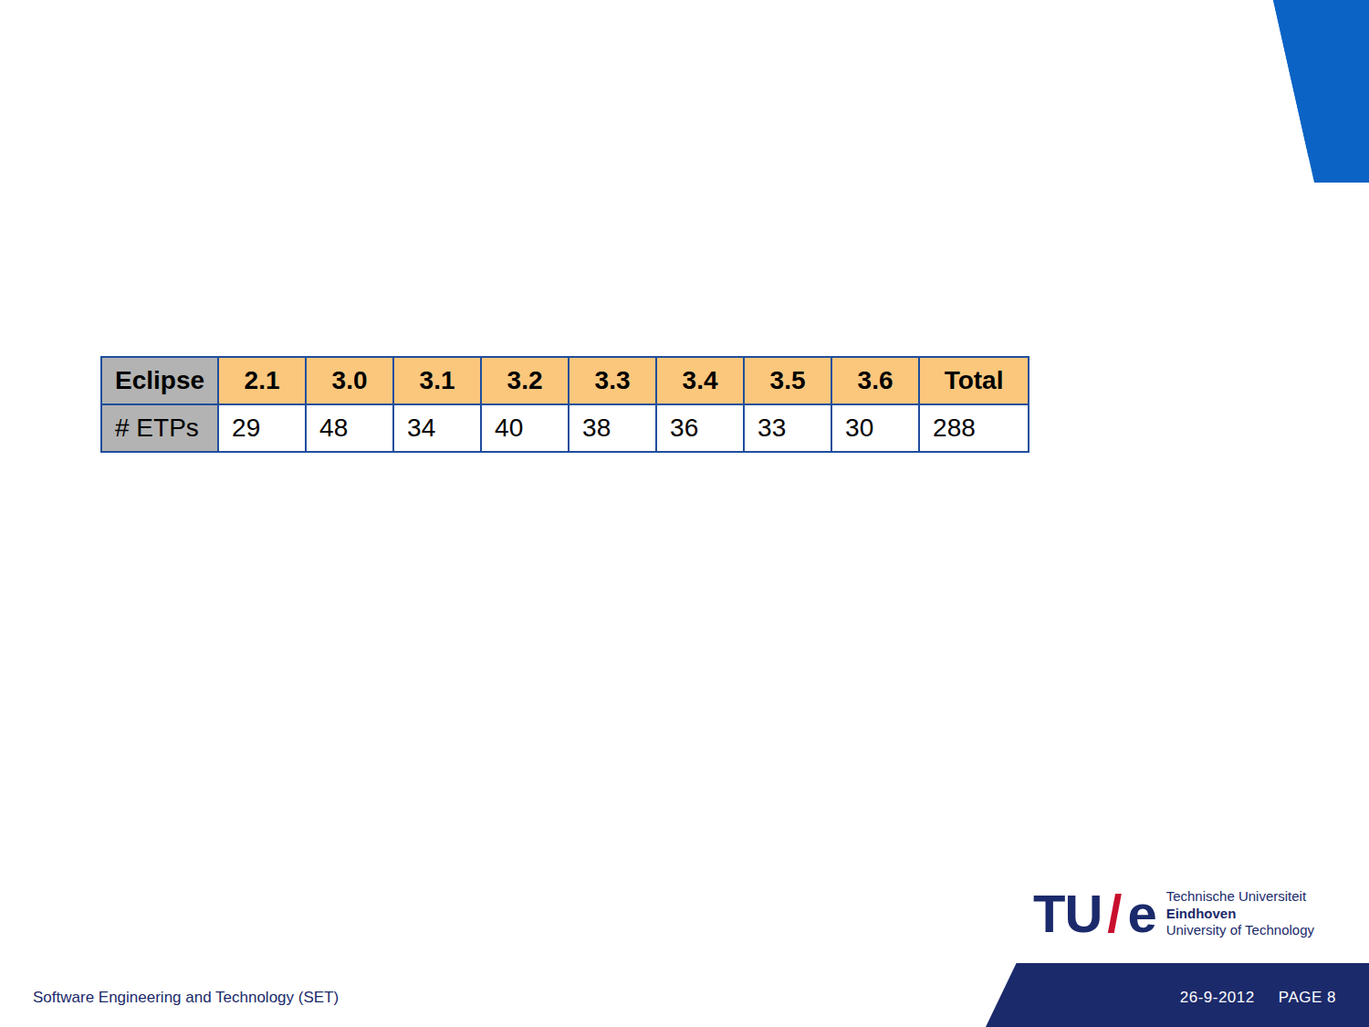ETP-non-APIs supported in Eclipse Releases
| Eclipse | 2.1 | 3.0 | 3.1 | 3.2 | 3.3 | 3.4 | 3.5 | 3.6 | Total |
| --- | --- | --- | --- | --- | --- | --- | --- | --- | --- |
| # ETPs | 29 | 48 | 34 | 40 | 38 | 36 | 33 | 30 | 288 |
TU/e Technische Universiteit
Eindhoven
University of Technology
Software Engineering and Technology (SET)
26-9-2012 PAGE 8